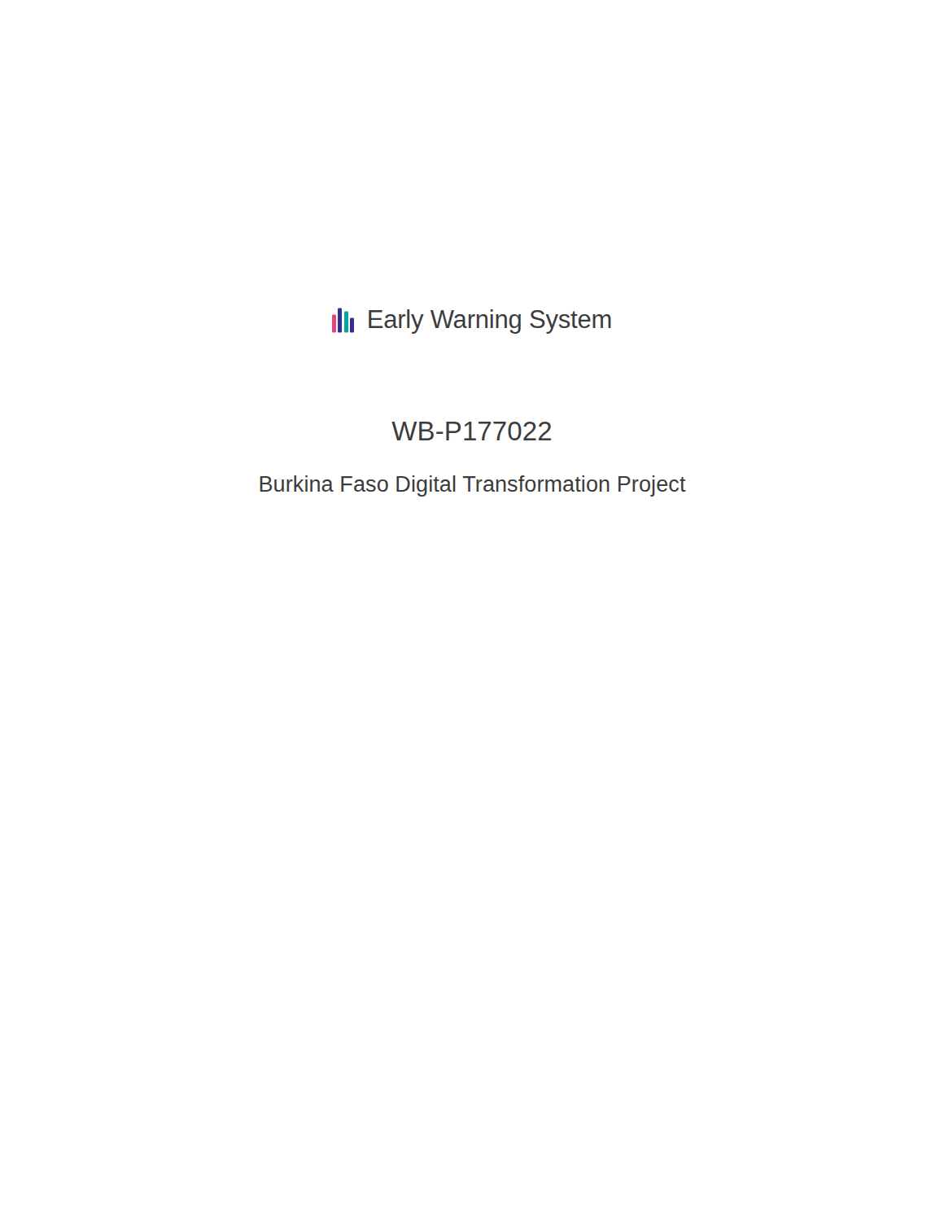Early Warning System
WB-P177022
Burkina Faso Digital Transformation Project